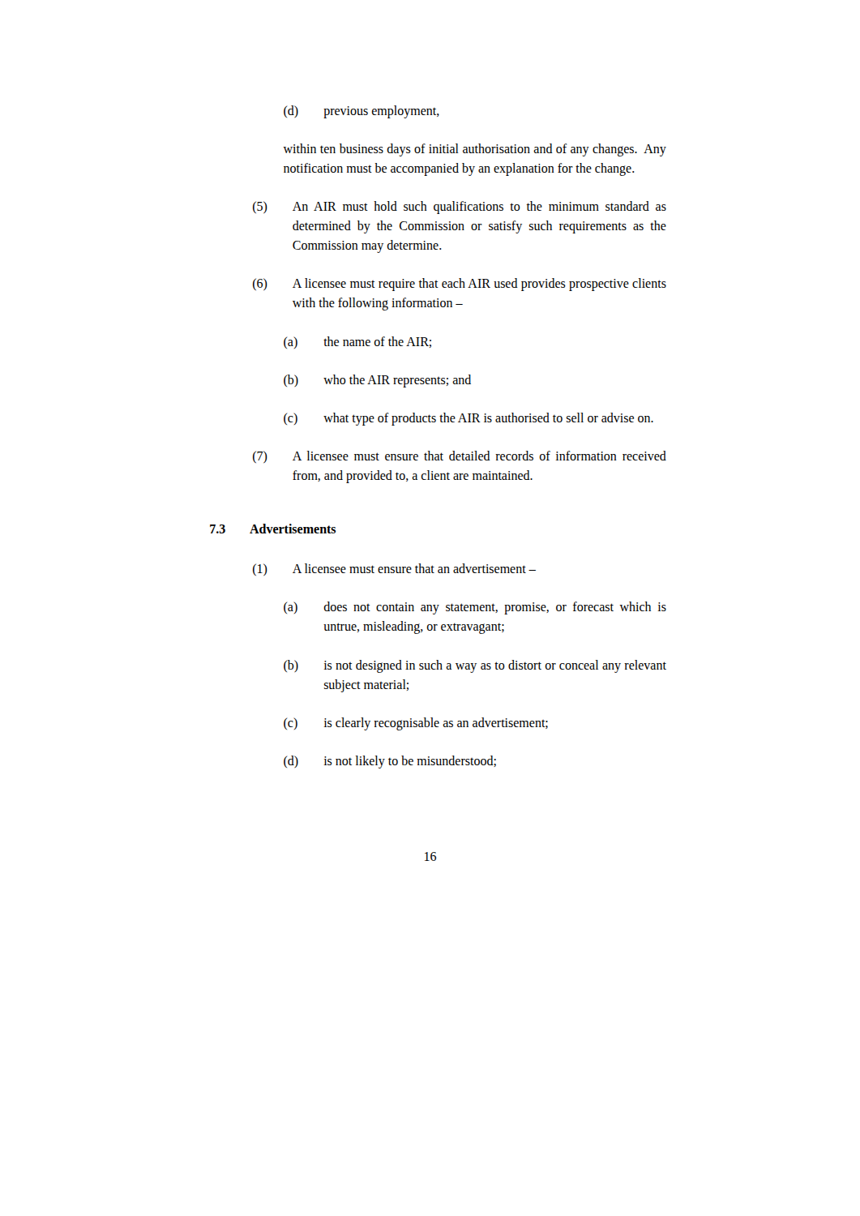(d)
previous employment,
within ten business days of initial authorisation and of any changes. Any notification must be accompanied by an explanation for the change.
(5)
An AIR must hold such qualifications to the minimum standard as determined by the Commission or satisfy such requirements as the Commission may determine.
(6)
A licensee must require that each AIR used provides prospective clients with the following information –
(a)
the name of the AIR;
(b)
who the AIR represents; and
(c)
what type of products the AIR is authorised to sell or advise on.
(7)
A licensee must ensure that detailed records of information received from, and provided to, a client are maintained.
7.3 Advertisements
(1)
A licensee must ensure that an advertisement –
(a)
does not contain any statement, promise, or forecast which is untrue, misleading, or extravagant;
(b)
is not designed in such a way as to distort or conceal any relevant subject material;
(c)
is clearly recognisable as an advertisement;
(d)
is not likely to be misunderstood;
16